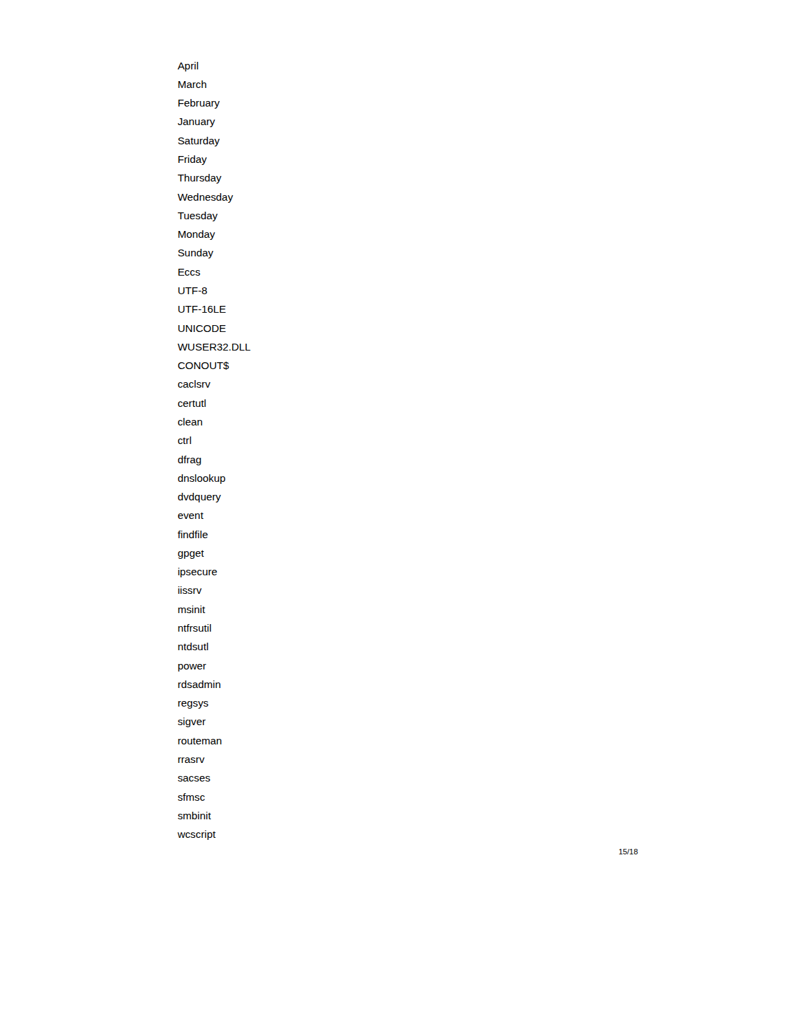April
March
February
January
Saturday
Friday
Thursday
Wednesday
Tuesday
Monday
Sunday
Eccs
UTF-8
UTF-16LE
UNICODE
WUSER32.DLL
CONOUT$
caclsrv
certutl
clean
ctrl
dfrag
dnslookup
dvdquery
event
findfile
gpget
ipsecure
iissrv
msinit
ntfrsutil
ntdsutl
power
rdsadmin
regsys
sigver
routeman
rrasrv
sacses
sfmsc
smbinit
wcscript
15/18